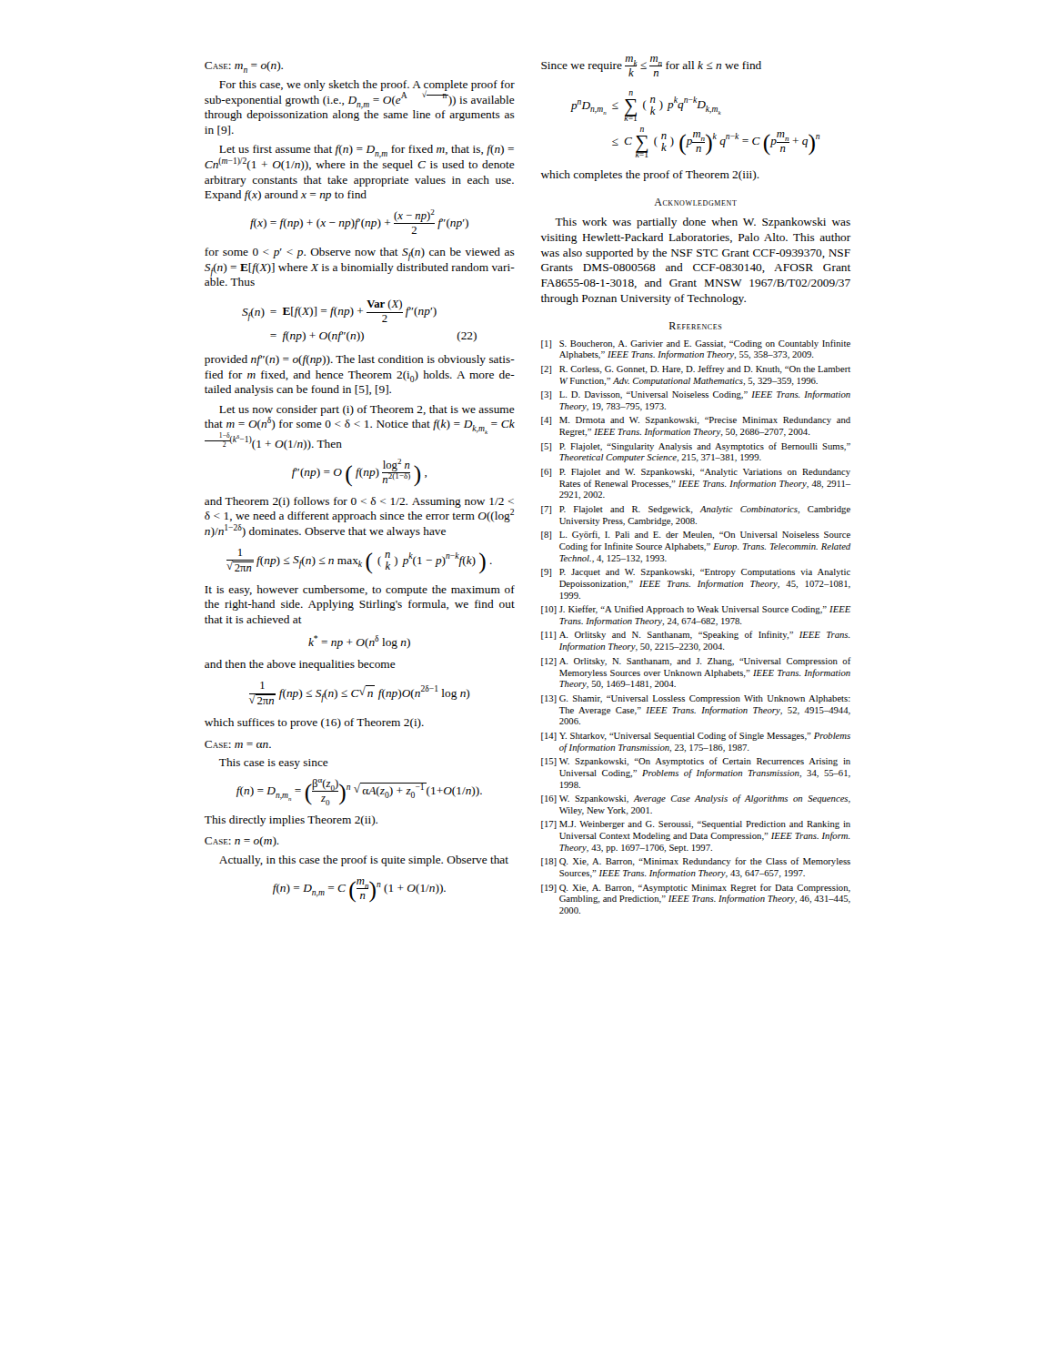Case: mn = o(n).
For this case, we only sketch the proof. A complete proof for sub-exponential growth (i.e., Dn,m = O(eAn)) is available through depoissonization along the same line of arguments as in [9].
Let us first assume that f(n) = Dn,m for fixed m, that is, f(n) = Cn(m−1)/2(1 + O(1/n)), where in the sequel C is used to denote arbitrary constants that take appropriate values in each use. Expand f(x) around x = np to find
f(x) = f(np) + (x − np)f′(np) + (x − np)22 f″(np′)
for some 0 < p′ < p. Observe now that Sf(n) can be viewed as Sf(n) = E[f(X)] where X is a binomially distributed random variable. Thus
| S f ( n ) | = | E [ f ( X )] = f ( np ) + Var ( X ) 2 f ″( np ′) | |
| | = | f ( np ) + O ( nf ″( n )) | (22) |
provided nf″(n) = o(f(np)). The last condition is obviously satisfied for m fixed, and hence Theorem 2(i0) holds. A more detailed analysis can be found in [5], [9].
Let us now consider part (i) of Theorem 2, that is we assume that m = O(nδ) for some 0 < δ < 1. Notice that f(k) = Dk,mk = Ck1−δ 2(kδ−1)(1 + O(1/n)). Then
f″(np) = O ( f(np) log2 n n2(1−δ) ) ,
and Theorem 2(i) follows for 0 < δ < 1/2. Assuming now 1/2 < δ < 1, we need a different approach since the error term O((log2 n)/n1−2δ) dominates. Observe that we always have
12πn f(np) ≤ Sf(n) ≤ n maxk ( (nk) pk(1 − p)n−kf(k) ) .
It is easy, however cumbersome, to compute the maximum of the right-hand side. Applying Stirling's formula, we find out that it is achieved at
k* = np + O(nδ log n)
and then the above inequalities become
12πn f(np) ≤ Sf(n) ≤ Cn f(np)O(n2δ−1 log n)
which suffices to prove (16) of Theorem 2(i).
Case: m = αn.
This case is easy since
f(n) = Dn,mn = (βα(z0) z0)n αA(z0) + z0−1(1+O(1/n)).
This directly implies Theorem 2(ii).
Case: n = o(m).
Actually, in this case the proof is quite simple. Observe that
f(n) = Dn,m = C (mn n)n (1 + O(1/n)).
Since we require mk k ≤ mn n for all k ≤ n we find
| p n D n,m n | ≤ | n ∑ k =1 ( n k ) p k q n − k D k,m k |
| | ≤ | C n ∑ k =1 ( n k ) ( p m n n ) k q n − k = C ( p m n n + q ) n |
which completes the proof of Theorem 2(iii).
Acknowledgment
This work was partially done when W. Szpankowski was visiting Hewlett-Packard Laboratories, Palo Alto. This author was also supported by the NSF STC Grant CCF-0939370, NSF Grants DMS-0800568 and CCF-0830140, AFOSR Grant FA8655-08-1-3018, and Grant MNSW 1967/B/T02/2009/37 through Poznan University of Technology.
References
S. Boucheron, A. Garivier and E. Gassiat, “Coding on Countably Infinite Alphabets,” IEEE Trans. Information Theory, 55, 358–373, 2009.
R. Corless, G. Gonnet, D. Hare, D. Jeffrey and D. Knuth, “On the Lambert W Function,” Adv. Computational Mathematics, 5, 329–359, 1996.
L. D. Davisson, “Universal Noiseless Coding,” IEEE Trans. Information Theory, 19, 783–795, 1973.
M. Drmota and W. Szpankowski, “Precise Minimax Redundancy and Regret,” IEEE Trans. Information Theory, 50, 2686–2707, 2004.
P. Flajolet, “Singularity Analysis and Asymptotics of Bernoulli Sums,” Theoretical Computer Science, 215, 371–381, 1999.
P. Flajolet and W. Szpankowski, “Analytic Variations on Redundancy Rates of Renewal Processes,” IEEE Trans. Information Theory, 48, 2911–2921, 2002.
P. Flajolet and R. Sedgewick, Analytic Combinatorics, Cambridge University Press, Cambridge, 2008.
L. Györfi, I. Pali and E. der Meulen, “On Universal Noiseless Source Coding for Infinite Source Alphabets,” Europ. Trans. Telecommin. Related Technol., 4, 125–132, 1993.
P. Jacquet and W. Szpankowski, “Entropy Computations via Analytic Depoissonization,” IEEE Trans. Information Theory, 45, 1072–1081, 1999.
J. Kieffer, “A Unified Approach to Weak Universal Source Coding,” IEEE Trans. Information Theory, 24, 674–682, 1978.
A. Orlitsky and N. Santhanam, “Speaking of Infinity,” IEEE Trans. Information Theory, 50, 2215–2230, 2004.
A. Orlitsky, N. Santhanam, and J. Zhang, “Universal Compression of Memoryless Sources over Unknown Alphabets,” IEEE Trans. Information Theory, 50, 1469–1481, 2004.
G. Shamir, “Universal Lossless Compression With Unknown Alphabets: The Average Case,” IEEE Trans. Information Theory, 52, 4915–4944, 2006.
Y. Shtarkov, “Universal Sequential Coding of Single Messages,” Problems of Information Transmission, 23, 175–186, 1987.
W. Szpankowski, “On Asymptotics of Certain Recurrences Arising in Universal Coding,” Problems of Information Transmission, 34, 55–61, 1998.
W. Szpankowski, Average Case Analysis of Algorithms on Sequences, Wiley, New York, 2001.
M.J. Weinberger and G. Seroussi, “Sequential Prediction and Ranking in Universal Context Modeling and Data Compression,” IEEE Trans. Inform. Theory, 43, pp. 1697–1706, Sept. 1997.
Q. Xie, A. Barron, “Minimax Redundancy for the Class of Memoryless Sources,” IEEE Trans. Information Theory, 43, 647–657, 1997.
Q. Xie, A. Barron, “Asymptotic Minimax Regret for Data Compression, Gambling, and Prediction,” IEEE Trans. Information Theory, 46, 431–445, 2000.